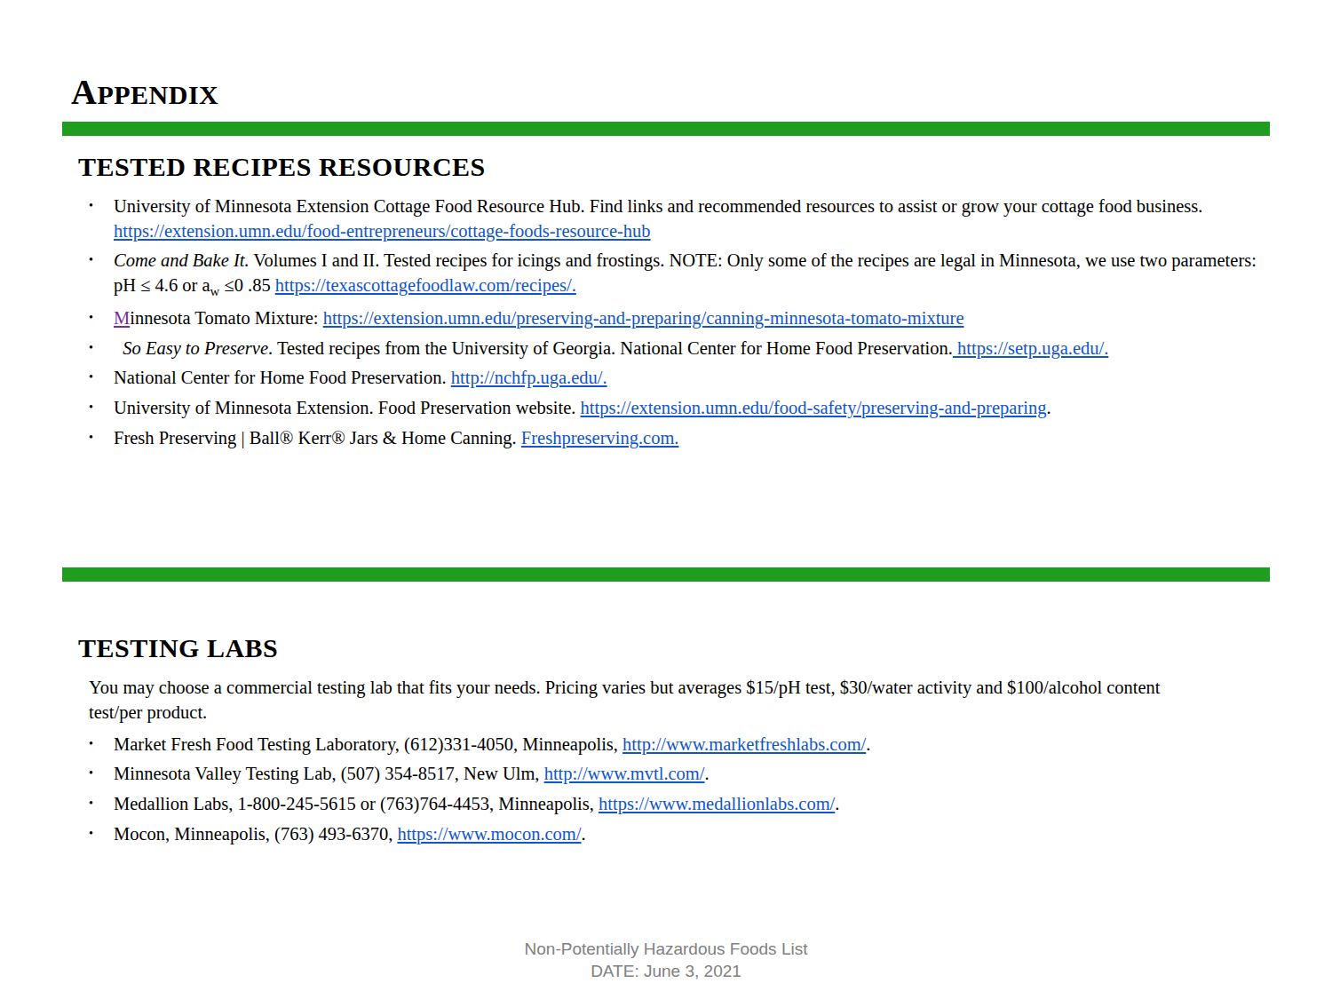APPENDIX
TESTED RECIPES RESOURCES
University of Minnesota Extension Cottage Food Resource Hub. Find links and recommended resources to assist or grow your cottage food business. https://extension.umn.edu/food-entrepreneurs/cottage-foods-resource-hub
Come and Bake It. Volumes I and II. Tested recipes for icings and frostings. NOTE: Only some of the recipes are legal in Minnesota, we use two parameters: pH ≤ 4.6 or aw ≤0 .85 https://texascottagefoodlaw.com/recipes/.
Minnesota Tomato Mixture: https://extension.umn.edu/preserving-and-preparing/canning-minnesota-tomato-mixture
So Easy to Preserve. Tested recipes from the University of Georgia. National Center for Home Food Preservation. https://setp.uga.edu/.
National Center for Home Food Preservation. http://nchfp.uga.edu/.
University of Minnesota Extension. Food Preservation website. https://extension.umn.edu/food-safety/preserving-and-preparing.
Fresh Preserving | Ball® Kerr® Jars & Home Canning. Freshpreserving.com.
TESTING LABS
You may choose a commercial testing lab that fits your needs. Pricing varies but averages $15/pH test, $30/water activity and $100/alcohol content test/per product.
Market Fresh Food Testing Laboratory, (612)331-4050, Minneapolis, http://www.marketfreshlabs.com/.
Minnesota Valley Testing Lab, (507) 354-8517, New Ulm, http://www.mvtl.com/.
Medallion Labs, 1-800-245-5615 or (763)764-4453, Minneapolis, https://www.medallionlabs.com/.
Mocon, Minneapolis, (763) 493-6370, https://www.mocon.com/.
Non-Potentially Hazardous Foods List
DATE: June 3, 2021